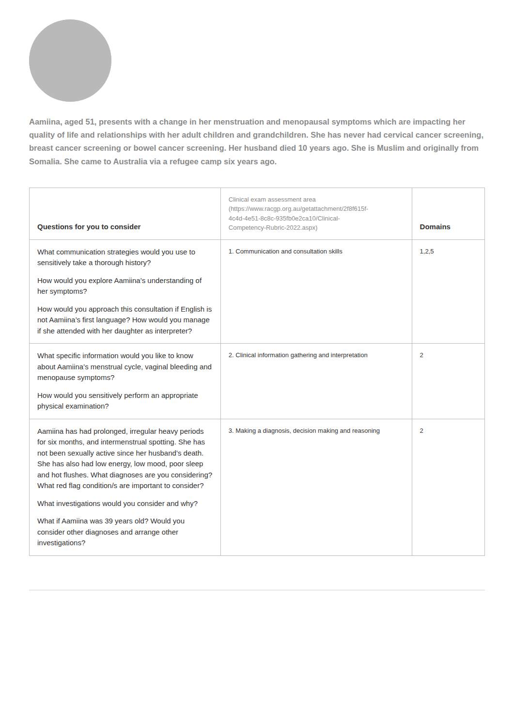Aamiina, aged 51, presents with a change in her menstruation and menopausal symptoms which are impacting her quality of life and relationships with her adult children and grandchildren. She has never had cervical cancer screening, breast cancer screening or bowel cancer screening. Her husband died 10 years ago. She is Muslim and originally from Somalia. She came to Australia via a refugee camp six years ago.
| Questions for you to consider | Clinical exam assessment area (https://www.racgp.org.au/getattachment/2f8f615f- 4c4d-4e51-8c8c-935fb0e2ca10/Clinical- Competency-Rubric-2022.aspx) | Domains |
| --- | --- | --- |
| What communication strategies would you use to sensitively take a thorough history? How would you explore Aamiina’s understanding of her symptoms? How would you approach this consultation if English is not Aamiina’s first language? How would you manage if she attended with her daughter as interpreter? | 1. Communication and consultation skills | 1,2,5 |
| What specific information would you like to know about Aamiina’s menstrual cycle, vaginal bleeding and menopause symptoms? How would you sensitively perform an appropriate physical examination? | 2. Clinical information gathering and interpretation | 2 |
| Aamiina has had prolonged, irregular heavy periods for six months, and intermenstrual spotting. She has not been sexually active since her husband’s death. She has also had low energy, low mood, poor sleep and hot flushes. What diagnoses are you considering? What red flag condition/s are important to consider? What investigations would you consider and why? What if Aamiina was 39 years old? Would you consider other diagnoses and arrange other investigations? | 3. Making a diagnosis, decision making and reasoning | 2 |